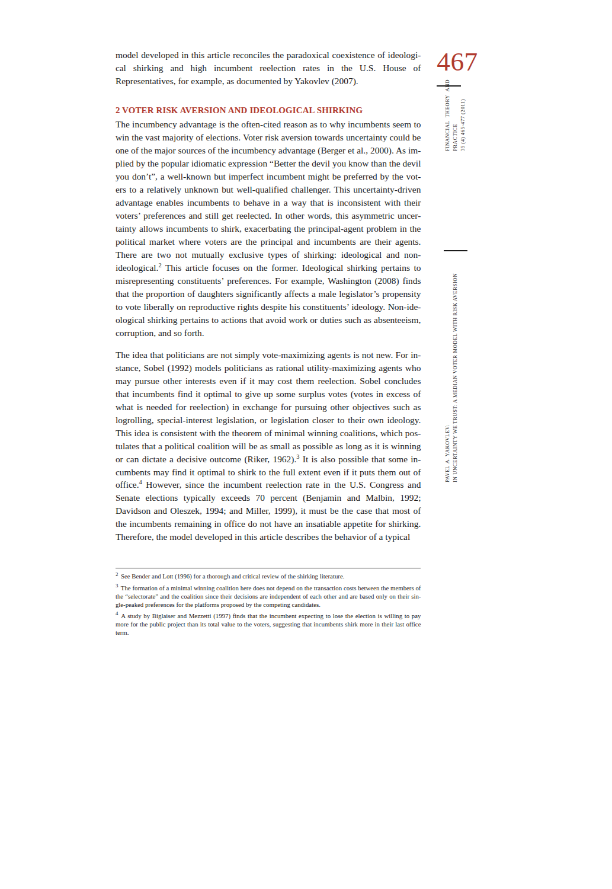model developed in this article reconciles the paradoxical coexistence of ideological shirking and high incumbent reelection rates in the U.S. House of Representatives, for example, as documented by Yakovlev (2007).
2 Voter risk aversion and ideological shirking
The incumbency advantage is the often-cited reason as to why incumbents seem to win the vast majority of elections. Voter risk aversion towards uncertainty could be one of the major sources of the incumbency advantage (Berger et al., 2000). As implied by the popular idiomatic expression “Better the devil you know than the devil you don’t”, a well-known but imperfect incumbent might be preferred by the voters to a relatively unknown but well-qualified challenger. This uncertainty-driven advantage enables incumbents to behave in a way that is inconsistent with their voters’ preferences and still get reelected. In other words, this asymmetric uncertainty allows incumbents to shirk, exacerbating the principal-agent problem in the political market where voters are the principal and incumbents are their agents. There are two not mutually exclusive types of shirking: ideological and non-ideological.2 This article focuses on the former. Ideological shirking pertains to misrepresenting constituents’ preferences. For example, Washington (2008) finds that the proportion of daughters significantly affects a male legislator’s propensity to vote liberally on reproductive rights despite his constituents’ ideology. Non-ideological shirking pertains to actions that avoid work or duties such as absenteeism, corruption, and so forth.
The idea that politicians are not simply vote-maximizing agents is not new. For instance, Sobel (1992) models politicians as rational utility-maximizing agents who may pursue other interests even if it may cost them reelection. Sobel concludes that incumbents find it optimal to give up some surplus votes (votes in excess of what is needed for reelection) in exchange for pursuing other objectives such as logrolling, special-interest legislation, or legislation closer to their own ideology. This idea is consistent with the theorem of minimal winning coalitions, which postulates that a political coalition will be as small as possible as long as it is winning or can dictate a decisive outcome (Riker, 1962).3 It is also possible that some incumbents may find it optimal to shirk to the full extent even if it puts them out of office.4 However, since the incumbent reelection rate in the U.S. Congress and Senate elections typically exceeds 70 percent (Benjamin and Malbin, 1992; Davidson and Oleszek, 1994; and Miller, 1999), it must be the case that most of the incumbents remaining in office do not have an insatiable appetite for shirking. Therefore, the model developed in this article describes the behavior of a typical
2 See Bender and Lott (1996) for a thorough and critical review of the shirking literature.
3 The formation of a minimal winning coalition here does not depend on the transaction costs between the members of the “selectorate” and the coalition since their decisions are independent of each other and are based only on their single-peaked preferences for the platforms proposed by the competing candidates.
4 A study by Biglaiser and Mezzetti (1997) finds that the incumbent expecting to lose the election is willing to pay more for the public project than its total value to the voters, suggesting that incumbents shirk more in their last office term.
467
Financial Theory and
Practice
35 (4) 465-477 (2011)
Pavel A. Yakovlev:
In uncertainty we trust: a median voter model with risk aversion